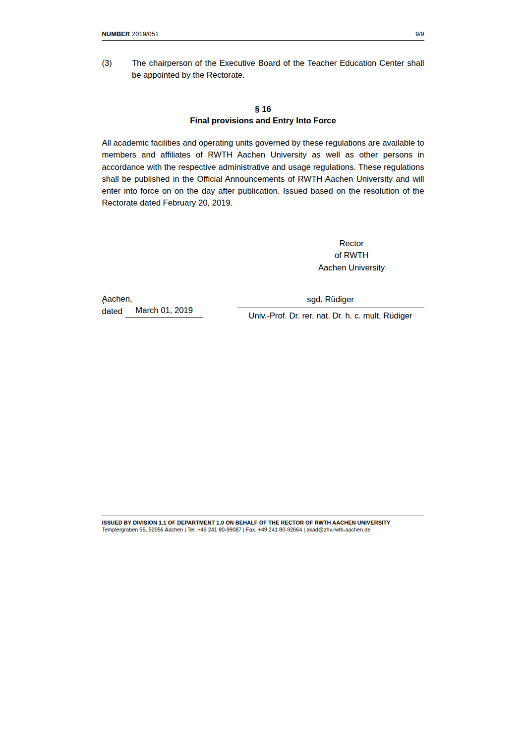NUMBER 2019/051
9/9
(3)
The chairperson of the Executive Board of the Teacher Education Center shall be appointed by the Rectorate.
§ 16 Final provisions and Entry Into Force
All academic facilities and operating units governed by these regulations are available to members and affiliates of RWTH Aachen University as well as other persons in accordance with the respective administrative and usage regulations. These regulations shall be published in the Official Announcements of RWTH Aachen University and will enter into force on on the day after publication. Issued based on the resolution of the Rectorate dated February 20, 2019.
Rector
of RWTH
Aachen University
.
Aachen,
dated March 01, 2019
sgd. Rüdiger
Univ.-Prof. Dr. rer. nat. Dr. h. c. mult. Rüdiger
ISSUED BY DIVISION 1.1 OF DEPARTMENT 1.0 ON BEHALF OF THE RECTOR OF RWTH AACHEN UNIVERSITY
Templergraben 55, 52056 Aachen | Tel. +49 241 80-99087 | Fax. +49 241 80-92664 | akad@zhv.rwth-aachen.de